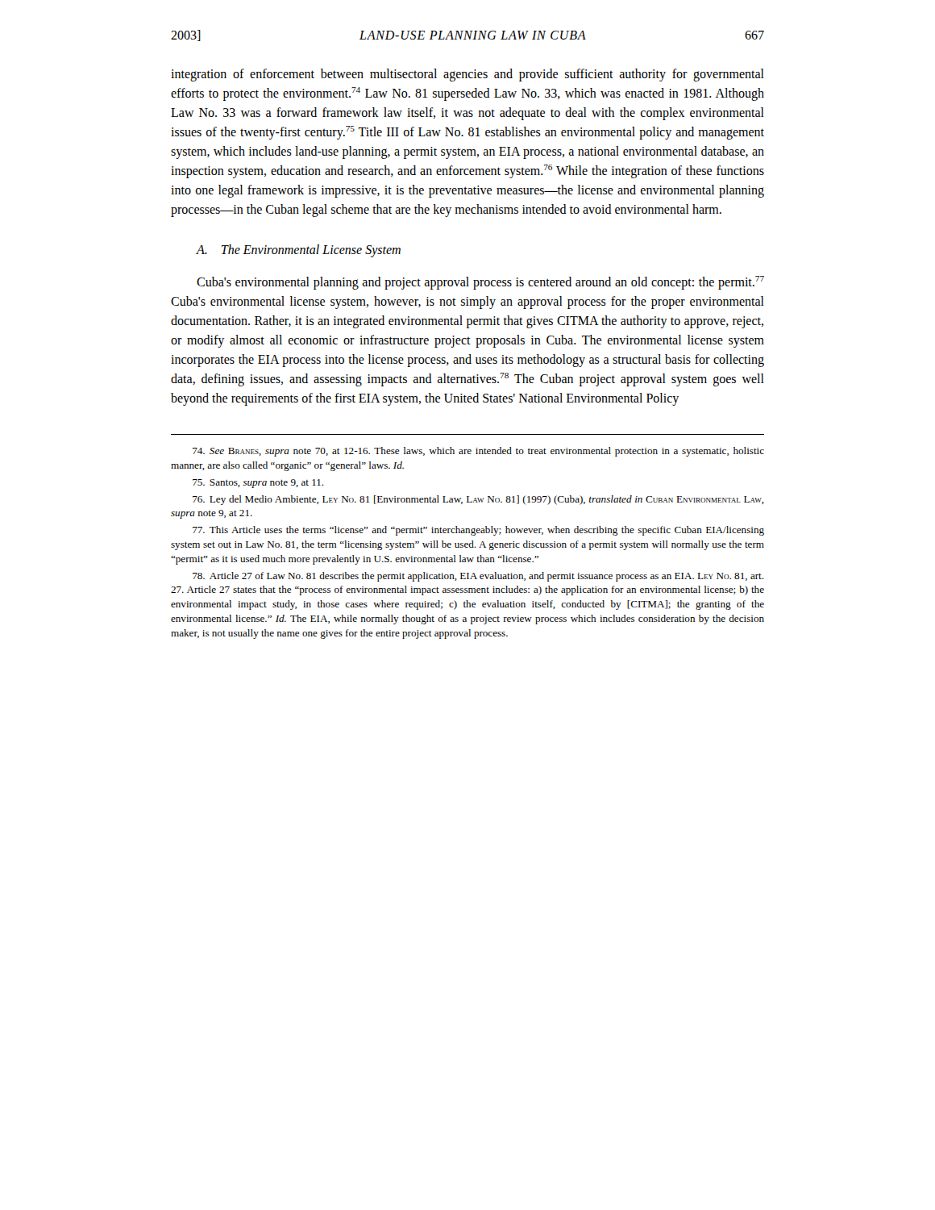2003] LAND-USE PLANNING LAW IN CUBA 667
integration of enforcement between multisectoral agencies and provide sufficient authority for governmental efforts to protect the environment.74 Law No. 81 superseded Law No. 33, which was enacted in 1981. Although Law No. 33 was a forward framework law itself, it was not adequate to deal with the complex environmental issues of the twenty-first century.75 Title III of Law No. 81 establishes an environmental policy and management system, which includes land-use planning, a permit system, an EIA process, a national environmental database, an inspection system, education and research, and an enforcement system.76 While the integration of these functions into one legal framework is impressive, it is the preventative measures—the license and environmental planning processes—in the Cuban legal scheme that are the key mechanisms intended to avoid environmental harm.
A. The Environmental License System
Cuba's environmental planning and project approval process is centered around an old concept: the permit.77 Cuba's environmental license system, however, is not simply an approval process for the proper environmental documentation. Rather, it is an integrated environmental permit that gives CITMA the authority to approve, reject, or modify almost all economic or infrastructure project proposals in Cuba. The environmental license system incorporates the EIA process into the license process, and uses its methodology as a structural basis for collecting data, defining issues, and assessing impacts and alternatives.78 The Cuban project approval system goes well beyond the requirements of the first EIA system, the United States' National Environmental Policy
74. See Branes, supra note 70, at 12-16. These laws, which are intended to treat environmental protection in a systematic, holistic manner, are also called “organic” or “general” laws. Id.
75. Santos, supra note 9, at 11.
76. Ley del Medio Ambiente, Ley No. 81 [Environmental Law, Law No. 81] (1997) (Cuba), translated in Cuban Environmental Law, supra note 9, at 21.
77. This Article uses the terms “license” and “permit” interchangeably; however, when describing the specific Cuban EIA/licensing system set out in Law No. 81, the term “licensing system” will be used. A generic discussion of a permit system will normally use the term “permit” as it is used much more prevalently in U.S. environmental law than “license.”
78. Article 27 of Law No. 81 describes the permit application, EIA evaluation, and permit issuance process as an EIA. Ley No. 81, art. 27. Article 27 states that the “process of environmental impact assessment includes: a) the application for an environmental license; b) the environmental impact study, in those cases where required; c) the evaluation itself, conducted by [CITMA]; the granting of the environmental license.” Id. The EIA, while normally thought of as a project review process which includes consideration by the decision maker, is not usually the name one gives for the entire project approval process.